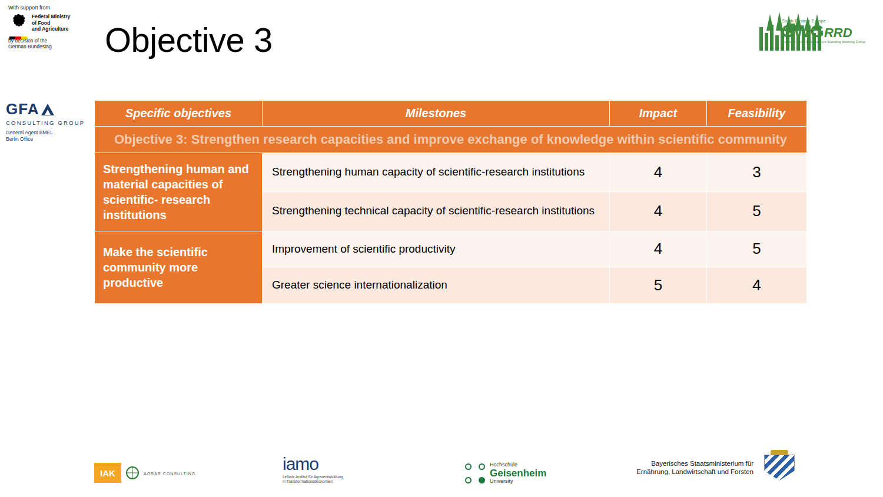With support from
Federal Ministry
of Food
and Agriculture
by decision of the
German Bundestag
GFA
CONSULTING GROUP
General Agent BMEL
Berlin Office
Objective 3
South Eastern Europe
SWGRRD
Regional Rural Development Standing Working Group
| Specific objectives | Milestones | Impact | Feasibility |
| --- | --- | --- | --- |
| Objective 3: Strengthen research capacities and improve exchange of knowledge within scientific community |
| Strengthening human and material capacities of scientific- research institutions | Strengthening human capacity of scientific-research institutions | 4 | 3 |
| Strengthening technical capacity of scientific-research institutions | 4 | 5 |
| Make the scientific community more productive | Improvement of scientific productivity | 4 | 5 |
| Greater science internationalization | 5 | 4 |
IAK
AGRAR CONSULTING
iamo
Leibniz-Institut für Agrarentwicklung
in Transformationsökonomien
Hochschule
Geisenheim
University
Bayerisches Staatsministerium für
Ernährung, Landwirtschaft und Forsten